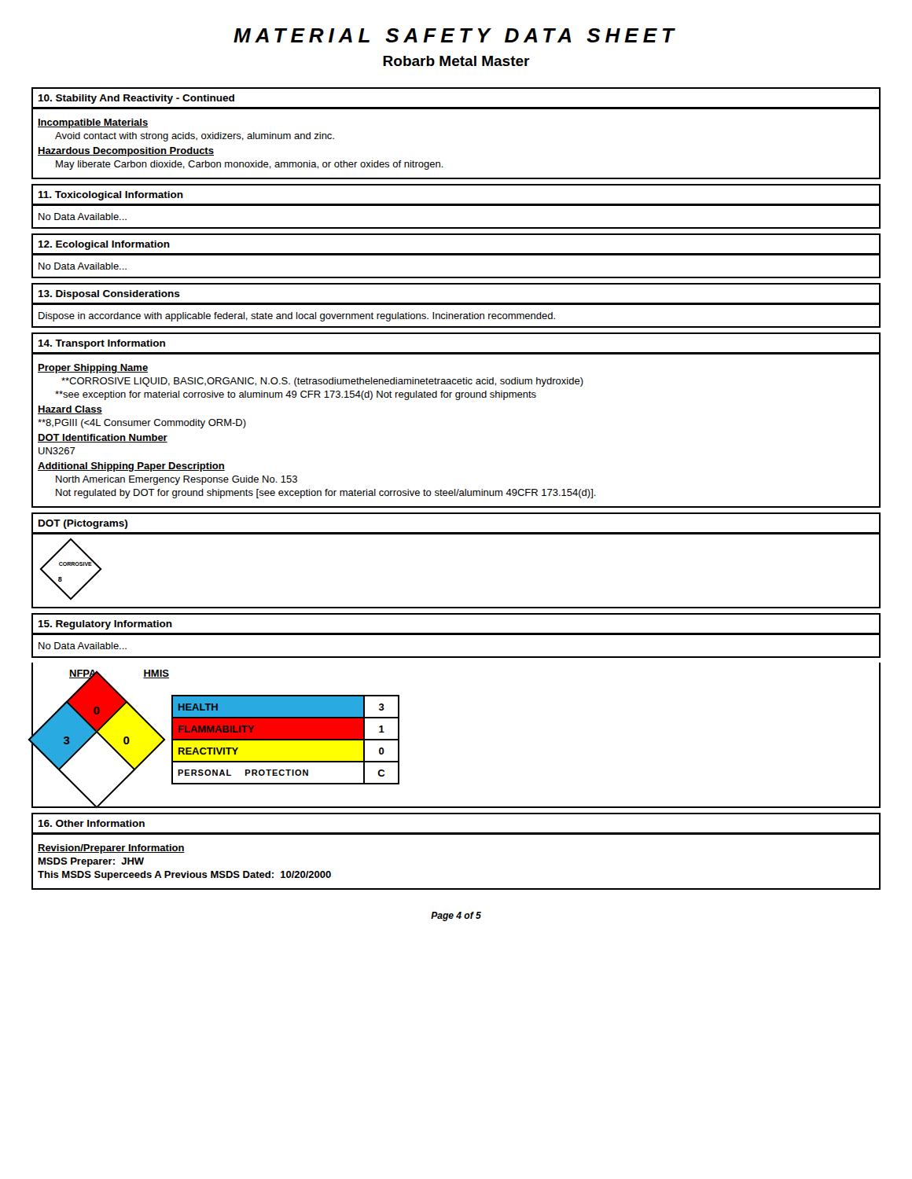MATERIAL SAFETY DATA SHEET
Robarb Metal Master
10. Stability And Reactivity - Continued
Incompatible Materials
Avoid contact with strong acids, oxidizers, aluminum and zinc.
Hazardous Decomposition Products
May liberate Carbon dioxide, Carbon monoxide, ammonia, or other oxides of nitrogen.
11. Toxicological Information
No Data Available...
12. Ecological Information
No Data Available...
13. Disposal Considerations
Dispose in accordance with applicable federal, state and local government regulations. Incineration recommended.
14. Transport Information
Proper Shipping Name
**CORROSIVE LIQUID, BASIC,ORGANIC, N.O.S. (tetrasodiumethelenediaminetetraacetic acid, sodium hydroxide)
**see exception for material corrosive to aluminum 49 CFR 173.154(d) Not regulated for ground shipments
Hazard Class
**8,PGIII (<4L Consumer Commodity ORM-D)
DOT Identification Number
UN3267
Additional Shipping Paper Description
North American Emergency Response Guide No. 153
Not regulated by DOT for ground shipments [see exception for material corrosive to steel/aluminum 49CFR 173.154(d)].
DOT (Pictograms)
CORROSIVE
8
15. Regulatory Information
No Data Available...
NFPA HMIS
0
3
0
| HEALTH | 3 |
| FLAMMABILITY | 1 |
| REACTIVITY | 0 |
| PERSONAL PROTECTION | C |
16. Other Information
Revision/Preparer Information
MSDS Preparer: JHW
This MSDS Superceeds A Previous MSDS Dated: 10/20/2000
Page 4 of 5